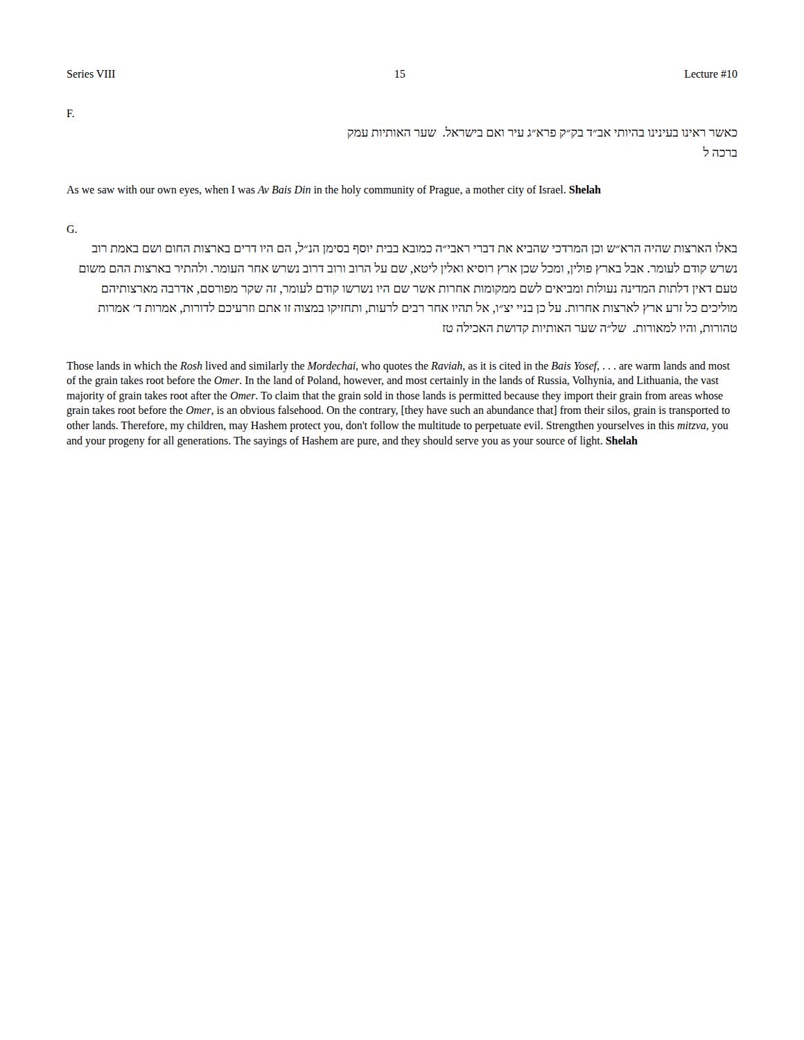Series VIII 15 Lecture #10
F.
כאשר ראינו בעינינו בהיותי אב״ד בק״ק פרא״ג עיר ואם בישראל. שער האותיות עמק
ברכה ל
As we saw with our own eyes, when I was Av Bais Din in the holy community of Prague, a mother city of Israel. Shelah
G.
באלו הארצות שהיה הרא״ש וכן המרדכי שהביא את דברי ראבי״ה כמובא בבית יוסף בסימן הנ״ל, הם היו דרים בארצות החום ושם באמת רוב נשרש קודם לעומר. אבל בארץ פולין, ומכל שכן ארץ רוסיא ואלין ליטא, שם על הרוב ורוב דרוב נשרש אחר העומר. ולהתיר בארצות ההם משום טעם דאין דלתות המדינה נעולות ומביאים לשם ממקומות אחרות אשר שם היו נשרשו קודם לעומר, זה שקר מפורסם, אדרבה מארצותיהם מוליכים כל זרע ארץ לארצות אחרות. על כן בניי יצ״ו, אל תהיו אחר רבים לרעות, ותחזיקו במצוה זו אתם וזרעיכם לדורות, אמרות ד׳ אמרות טהורות, והיו למאורות. של״ה שער האותיות קדושת האכילה טז
Those lands in which the Rosh lived and similarly the Mordechai, who quotes the Raviah, as it is cited in the Bais Yosef, . . . are warm lands and most of the grain takes root before the Omer. In the land of Poland, however, and most certainly in the lands of Russia, Volhynia, and Lithuania, the vast majority of grain takes root after the Omer. To claim that the grain sold in those lands is permitted because they import their grain from areas whose grain takes root before the Omer, is an obvious falsehood. On the contrary, [they have such an abundance that] from their silos, grain is transported to other lands. Therefore, my children, may Hashem protect you, don't follow the multitude to perpetuate evil. Strengthen yourselves in this mitzva, you and your progeny for all generations. The sayings of Hashem are pure, and they should serve you as your source of light. Shelah